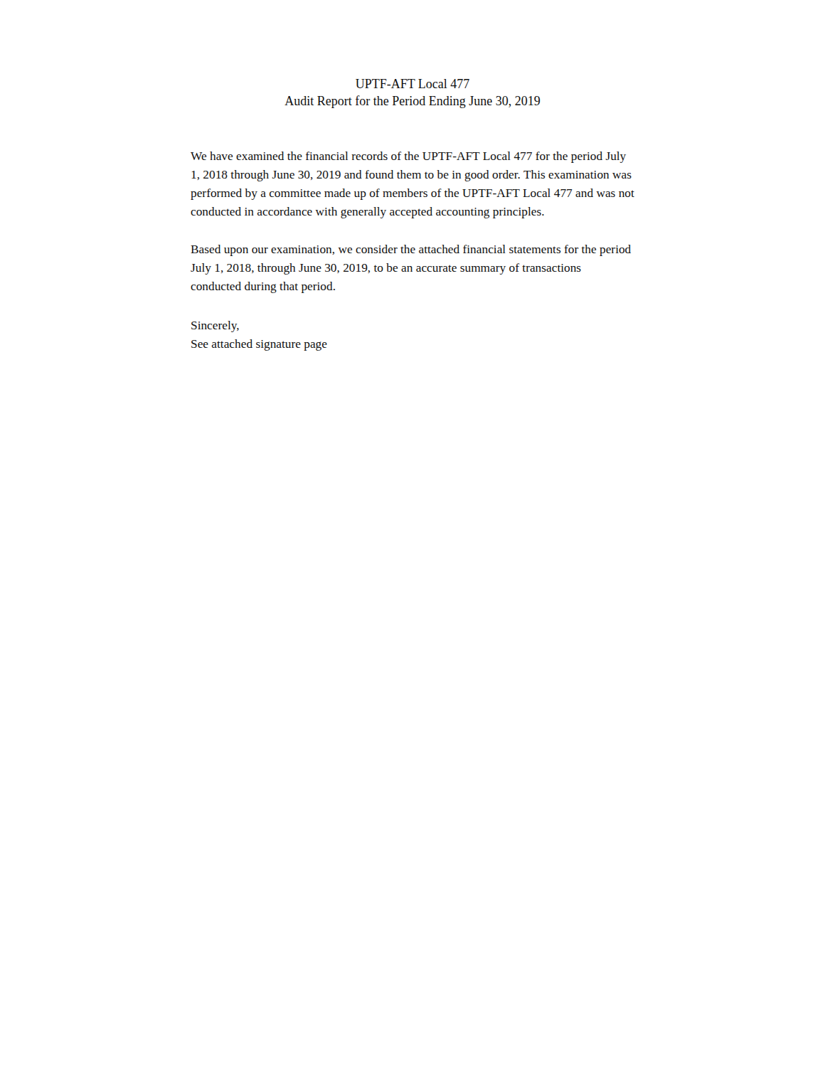UPTF-AFT Local 477
Audit Report for the Period Ending June 30, 2019
We have examined the financial records of the UPTF-AFT Local 477 for the period July 1, 2018 through June 30, 2019 and found them to be in good order. This examination was performed by a committee made up of members of the UPTF-AFT Local 477 and was not conducted in accordance with generally accepted accounting principles.
Based upon our examination, we consider the attached financial statements for the period July 1, 2018, through June 30, 2019, to be an accurate summary of transactions conducted during that period.
Sincerely,
See attached signature page